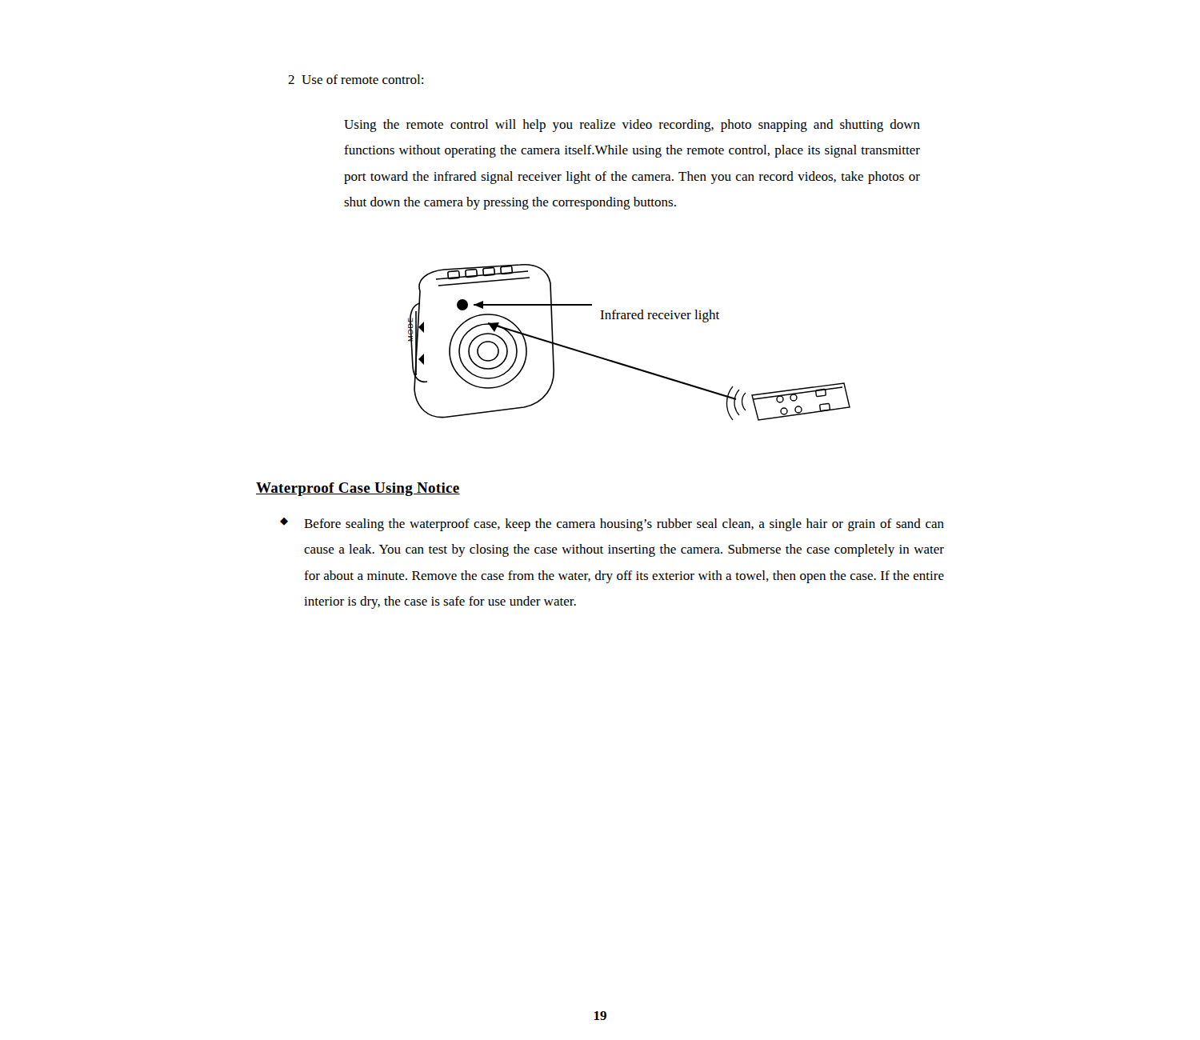2 Use of remote control:
Using the remote control will help you realize video recording, photo snapping and shutting down functions without operating the camera itself.While using the remote control, place its signal transmitter port toward the infrared signal receiver light of the camera. Then you can record videos, take photos or shut down the camera by pressing the corresponding buttons.
MODE
Infrared receiver light
Waterproof Case Using Notice
Before sealing the waterproof case, keep the camera housing’s rubber seal clean, a single hair or grain of sand can cause a leak. You can test by closing the case without inserting the camera. Submerse the case completely in water for about a minute. Remove the case from the water, dry off its exterior with a towel, then open the case. If the entire interior is dry, the case is safe for use under water.
19